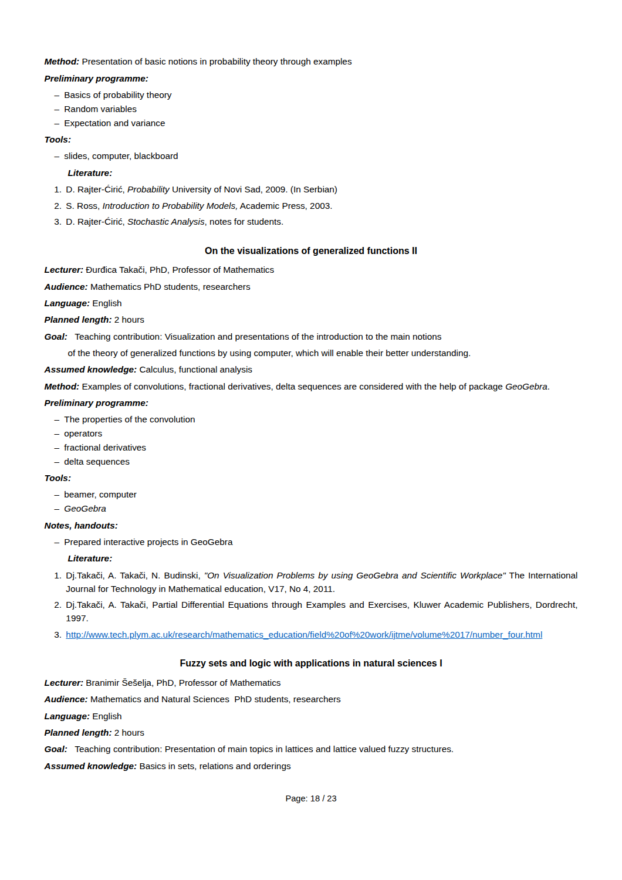Method: Presentation of basic notions in probability theory through examples
Preliminary programme:
Basics of probability theory
Random variables
Expectation and variance
Tools:
slides, computer, blackboard
Literature:
D. Rajter-Ćirić, Probability University of Novi Sad, 2009. (In Serbian)
S. Ross, Introduction to Probability Models, Academic Press, 2003.
D. Rajter-Ćirić, Stochastic Analysis, notes for students.
On the visualizations of generalized functions II
Lecturer: Đurđica Takači, PhD, Professor of Mathematics
Audience: Mathematics PhD students, researchers
Language: English
Planned length: 2 hours
Goal: Teaching contribution: Visualization and presentations of the introduction to the main notions
of the theory of generalized functions by using computer, which will enable their better understanding.
Assumed knowledge: Calculus, functional analysis
Method: Examples of convolutions, fractional derivatives, delta sequences are considered with the help of package GeoGebra.
Preliminary programme:
The properties of the convolution
operators
fractional derivatives
delta sequences
Tools:
beamer, computer
GeoGebra
Notes, handouts:
Prepared interactive projects in GeoGebra
Literature:
Dj.Takači, A. Takači, N. Budinski, "On Visualization Problems by using GeoGebra and Scientific Workplace" The International Journal for Technology in Mathematical education, V17, No 4, 2011.
Dj.Takači, A. Takači, Partial Differential Equations through Examples and Exercises, Kluwer Academic Publishers, Dordrecht, 1997.
http://www.tech.plym.ac.uk/research/mathematics_education/field%20of%20work/ijtme/volume%2017/number_four.html
Fuzzy sets and logic with applications in natural sciences I
Lecturer: Branimir Šešelja, PhD, Professor of Mathematics
Audience: Mathematics and Natural Sciences PhD students, researchers
Language: English
Planned length: 2 hours
Goal: Teaching contribution: Presentation of main topics in lattices and lattice valued fuzzy structures.
Assumed knowledge: Basics in sets, relations and orderings
Page: 18 / 23